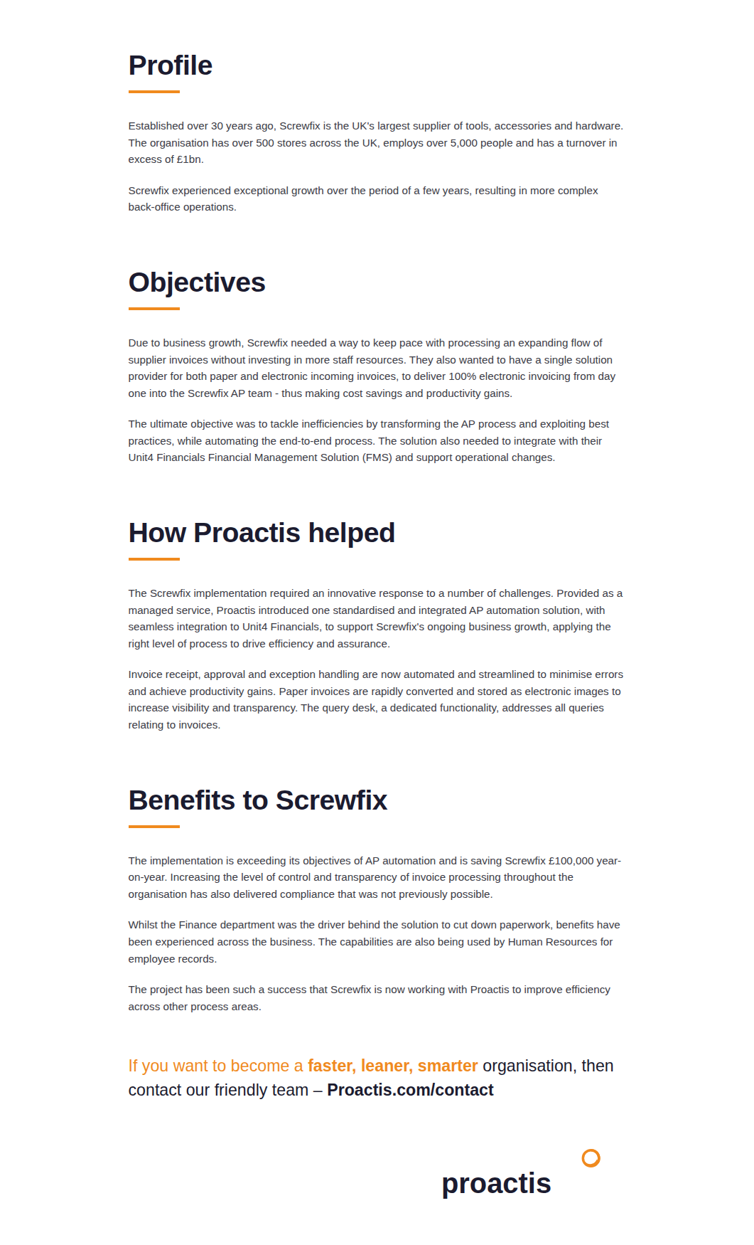Profile
Established over 30 years ago, Screwfix is the UK's largest supplier of tools, accessories and hardware. The organisation has over 500 stores across the UK, employs over 5,000 people and has a turnover in excess of £1bn.
Screwfix experienced exceptional growth over the period of a few years, resulting in more complex back-office operations.
Objectives
Due to business growth, Screwfix needed a way to keep pace with processing an expanding flow of supplier invoices without investing in more staff resources. They also wanted to have a single solution provider for both paper and electronic incoming invoices, to deliver 100% electronic invoicing from day one into the Screwfix AP team - thus making cost savings and productivity gains.
The ultimate objective was to tackle inefficiencies by transforming the AP process and exploiting best practices, while automating the end-to-end process. The solution also needed to integrate with their Unit4 Financials Financial Management Solution (FMS) and support operational changes.
How Proactis helped
The Screwfix implementation required an innovative response to a number of challenges. Provided as a managed service, Proactis introduced one standardised and integrated AP automation solution, with seamless integration to Unit4 Financials, to support Screwfix's ongoing business growth, applying the right level of process to drive efficiency and assurance.
Invoice receipt, approval and exception handling are now automated and streamlined to minimise errors and achieve productivity gains. Paper invoices are rapidly converted and stored as electronic images to increase visibility and transparency. The query desk, a dedicated functionality, addresses all queries relating to invoices.
Benefits to Screwfix
The implementation is exceeding its objectives of AP automation and is saving Screwfix £100,000 year-on-year. Increasing the level of control and transparency of invoice processing throughout the organisation has also delivered compliance that was not previously possible.
Whilst the Finance department was the driver behind the solution to cut down paperwork, benefits have been experienced across the business. The capabilities are also being used by Human Resources for employee records.
The project has been such a success that Screwfix is now working with Proactis to improve efficiency across other process areas.
If you want to become a faster, leaner, smarter organisation, then contact our friendly team – Proactis.com/contact
proactis